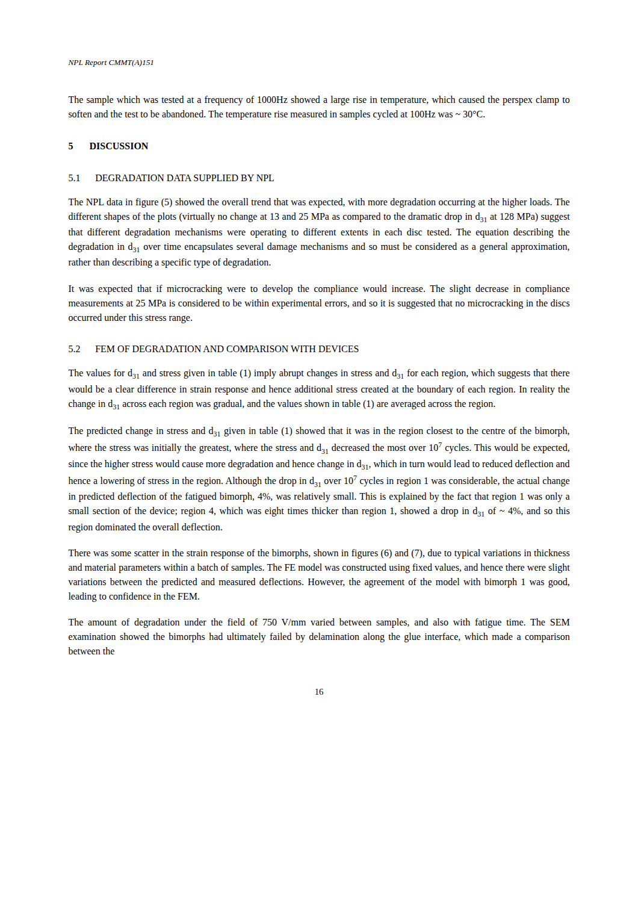NPL Report CMMT(A)151
The sample which was tested at a frequency of 1000Hz showed a large rise in temperature, which caused the perspex clamp to soften and the test to be abandoned. The temperature rise measured in samples cycled at 100Hz was ~ 30°C.
5 DISCUSSION
5.1 DEGRADATION DATA SUPPLIED BY NPL
The NPL data in figure (5) showed the overall trend that was expected, with more degradation occurring at the higher loads. The different shapes of the plots (virtually no change at 13 and 25 MPa as compared to the dramatic drop in d31 at 128 MPa) suggest that different degradation mechanisms were operating to different extents in each disc tested. The equation describing the degradation in d31 over time encapsulates several damage mechanisms and so must be considered as a general approximation, rather than describing a specific type of degradation.
It was expected that if microcracking were to develop the compliance would increase. The slight decrease in compliance measurements at 25 MPa is considered to be within experimental errors, and so it is suggested that no microcracking in the discs occurred under this stress range.
5.2 FEM OF DEGRADATION AND COMPARISON WITH DEVICES
The values for d31 and stress given in table (1) imply abrupt changes in stress and d31 for each region, which suggests that there would be a clear difference in strain response and hence additional stress created at the boundary of each region. In reality the change in d31 across each region was gradual, and the values shown in table (1) are averaged across the region.
The predicted change in stress and d31 given in table (1) showed that it was in the region closest to the centre of the bimorph, where the stress was initially the greatest, where the stress and d31 decreased the most over 107 cycles. This would be expected, since the higher stress would cause more degradation and hence change in d31, which in turn would lead to reduced deflection and hence a lowering of stress in the region. Although the drop in d31 over 107 cycles in region 1 was considerable, the actual change in predicted deflection of the fatigued bimorph, 4%, was relatively small. This is explained by the fact that region 1 was only a small section of the device; region 4, which was eight times thicker than region 1, showed a drop in d31 of ~ 4%, and so this region dominated the overall deflection.
There was some scatter in the strain response of the bimorphs, shown in figures (6) and (7), due to typical variations in thickness and material parameters within a batch of samples. The FE model was constructed using fixed values, and hence there were slight variations between the predicted and measured deflections. However, the agreement of the model with bimorph 1 was good, leading to confidence in the FEM.
The amount of degradation under the field of 750 V/mm varied between samples, and also with fatigue time. The SEM examination showed the bimorphs had ultimately failed by delamination along the glue interface, which made a comparison between the
16